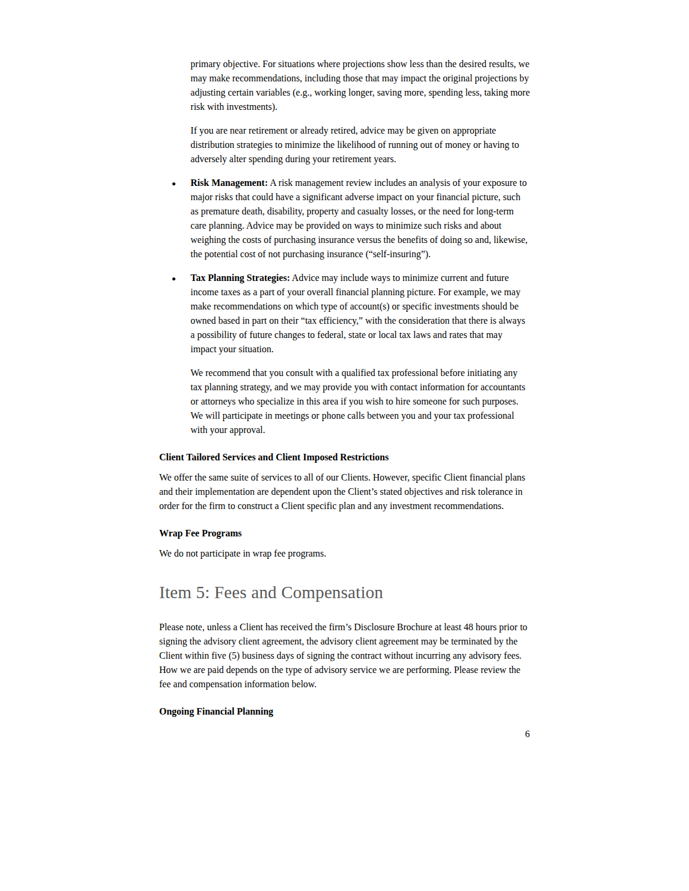primary objective. For situations where projections show less than the desired results, we may make recommendations, including those that may impact the original projections by adjusting certain variables (e.g., working longer, saving more, spending less, taking more risk with investments).
If you are near retirement or already retired, advice may be given on appropriate distribution strategies to minimize the likelihood of running out of money or having to adversely alter spending during your retirement years.
Risk Management: A risk management review includes an analysis of your exposure to major risks that could have a significant adverse impact on your financial picture, such as premature death, disability, property and casualty losses, or the need for long-term care planning. Advice may be provided on ways to minimize such risks and about weighing the costs of purchasing insurance versus the benefits of doing so and, likewise, the potential cost of not purchasing insurance (“self-insuring”).
Tax Planning Strategies: Advice may include ways to minimize current and future income taxes as a part of your overall financial planning picture. For example, we may make recommendations on which type of account(s) or specific investments should be owned based in part on their “tax efficiency,” with the consideration that there is always a possibility of future changes to federal, state or local tax laws and rates that may impact your situation.
We recommend that you consult with a qualified tax professional before initiating any tax planning strategy, and we may provide you with contact information for accountants or attorneys who specialize in this area if you wish to hire someone for such purposes. We will participate in meetings or phone calls between you and your tax professional with your approval.
Client Tailored Services and Client Imposed Restrictions
We offer the same suite of services to all of our Clients. However, specific Client financial plans and their implementation are dependent upon the Client’s stated objectives and risk tolerance in order for the firm to construct a Client specific plan and any investment recommendations.
Wrap Fee Programs
We do not participate in wrap fee programs.
Item 5: Fees and Compensation
Please note, unless a Client has received the firm’s Disclosure Brochure at least 48 hours prior to signing the advisory client agreement, the advisory client agreement may be terminated by the Client within five (5) business days of signing the contract without incurring any advisory fees. How we are paid depends on the type of advisory service we are performing. Please review the fee and compensation information below.
Ongoing Financial Planning
6